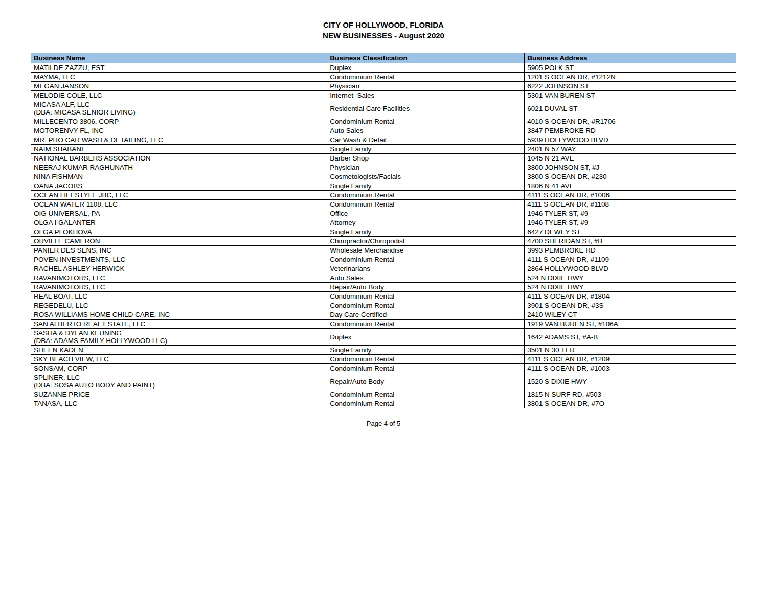CITY OF HOLLYWOOD, FLORIDA
NEW BUSINESSES - August 2020
| Business Name | Business Classification | Business Address |
| --- | --- | --- |
| MATILDE ZAZZU, EST | Duplex | 5905 POLK ST |
| MAYMA, LLC | Condominium Rental | 1201 S OCEAN DR, #1212N |
| MEGAN JANSON | Physician | 6222 JOHNSON ST |
| MELODIE COLE, LLC | Internet Sales | 5301 VAN BUREN ST |
| MICASA ALF, LLC (DBA: MICASA SENIOR LIVING) | Residential Care Facilities | 6021 DUVAL ST |
| MILLECENTO 3806, CORP | Condominium Rental | 4010 S OCEAN DR, #R1706 |
| MOTORENVY FL, INC | Auto Sales | 3847 PEMBROKE RD |
| MR. PRO CAR WASH & DETAILING, LLC | Car Wash & Detail | 5939 HOLLYWOOD BLVD |
| NAIM SHABANI | Single Family | 2401 N 57 WAY |
| NATIONAL BARBERS ASSOCIATION | Barber Shop | 1045 N 21 AVE |
| NEERAJ KUMAR RAGHUNATH | Physician | 3800 JOHNSON ST, #J |
| NINA FISHMAN | Cosmetologists/Facials | 3800 S OCEAN DR, #230 |
| OANA JACOBS | Single Family | 1806 N 41 AVE |
| OCEAN LIFESTYLE JBC, LLC | Condominium Rental | 4111 S OCEAN DR, #1006 |
| OCEAN WATER 1108, LLC | Condominium Rental | 4111 S OCEAN DR, #1108 |
| OIG UNIVERSAL, PA | Office | 1946 TYLER ST, #9 |
| OLGA I GALANTER | Attorney | 1946 TYLER ST, #9 |
| OLGA PLOKHOVA | Single Family | 6427 DEWEY ST |
| ORVILLE CAMERON | Chiropractor/Chiropodist | 4700 SHERIDAN ST, #B |
| PANIER DES SENS, INC | Wholesale Merchandise | 3993 PEMBROKE RD |
| POVEN INVESTMENTS, LLC | Condominium Rental | 4111 S OCEAN DR, #1109 |
| RACHEL ASHLEY HERWICK | Veterinarians | 2864 HOLLYWOOD BLVD |
| RAVANIMOTORS, LLC | Auto Sales | 524 N DIXIE HWY |
| RAVANIMOTORS, LLC | Repair/Auto Body | 524 N DIXIE HWY |
| REAL BOAT, LLC | Condominium Rental | 4111 S OCEAN DR, #1804 |
| REGEDELU, LLC | Condominium Rental | 3901 S OCEAN DR, #3S |
| ROSA WILLIAMS HOME CHILD CARE, INC | Day Care Certified | 2410 WILEY CT |
| SAN ALBERTO REAL ESTATE, LLC | Condominium Rental | 1919 VAN BUREN ST, #106A |
| SASHA & DYLAN KEUNING (DBA: ADAMS FAMILY HOLLYWOOD LLC) | Duplex | 1642 ADAMS ST, #A-B |
| SHEEN KADEN | Single Family | 3501 N 30 TER |
| SKY BEACH VIEW, LLC | Condominium Rental | 4111 S OCEAN DR, #1209 |
| SONSAM, CORP | Condominium Rental | 4111 S OCEAN DR, #1003 |
| SPLINER, LLC (DBA: SOSA AUTO BODY AND PAINT) | Repair/Auto Body | 1520 S DIXIE HWY |
| SUZANNE PRICE | Condominium Rental | 1815 N SURF RD, #503 |
| TANASA, LLC | Condominium Rental | 3801 S OCEAN DR, #7O |
Page 4 of 5